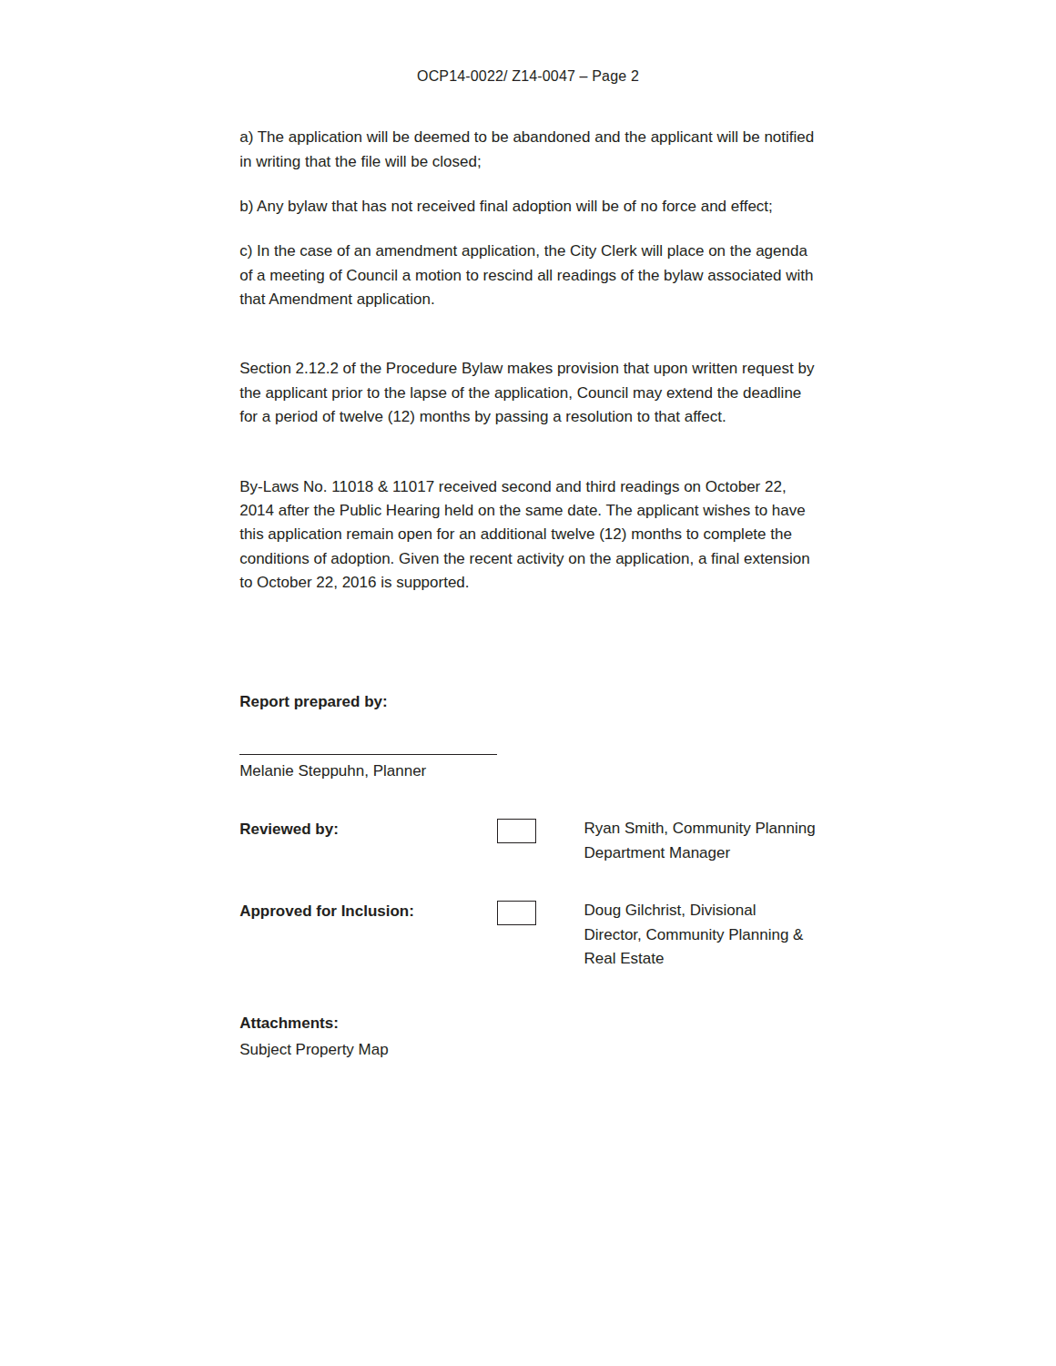OCP14-0022/ Z14-0047 – Page 2
a) The application will be deemed to be abandoned and the applicant will be notified in writing that the file will be closed;
b) Any bylaw that has not received final adoption will be of no force and effect;
c) In the case of an amendment application, the City Clerk will place on the agenda of a meeting of Council a motion to rescind all readings of the bylaw associated with that Amendment application.
Section 2.12.2 of the Procedure Bylaw makes provision that upon written request by the applicant prior to the lapse of the application, Council may extend the deadline for a period of twelve (12) months by passing a resolution to that affect.
By-Laws No. 11018 & 11017 received second and third readings on October 22, 2014 after the Public Hearing held on the same date. The applicant wishes to have this application remain open for an additional twelve (12) months to complete the conditions of adoption. Given the recent activity on the application, a final extension to October 22, 2016 is supported.
Report prepared by:
Melanie Steppuhn, Planner
Reviewed by:
Ryan Smith, Community Planning Department Manager
Approved for Inclusion:
Doug Gilchrist, Divisional Director, Community Planning & Real Estate
Attachments:
Subject Property Map